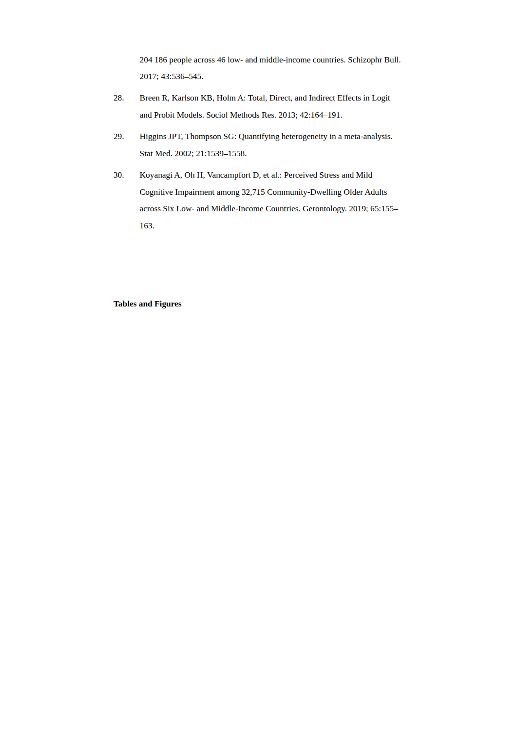204 186 people across 46 low- and middle-income countries. Schizophr Bull. 2017; 43:536–545.
28. Breen R, Karlson KB, Holm A: Total, Direct, and Indirect Effects in Logit and Probit Models. Sociol Methods Res. 2013; 42:164–191.
29. Higgins JPT, Thompson SG: Quantifying heterogeneity in a meta-analysis. Stat Med. 2002; 21:1539–1558.
30. Koyanagi A, Oh H, Vancampfort D, et al.: Perceived Stress and Mild Cognitive Impairment among 32,715 Community-Dwelling Older Adults across Six Low- and Middle-Income Countries. Gerontology. 2019; 65:155–163.
Tables and Figures